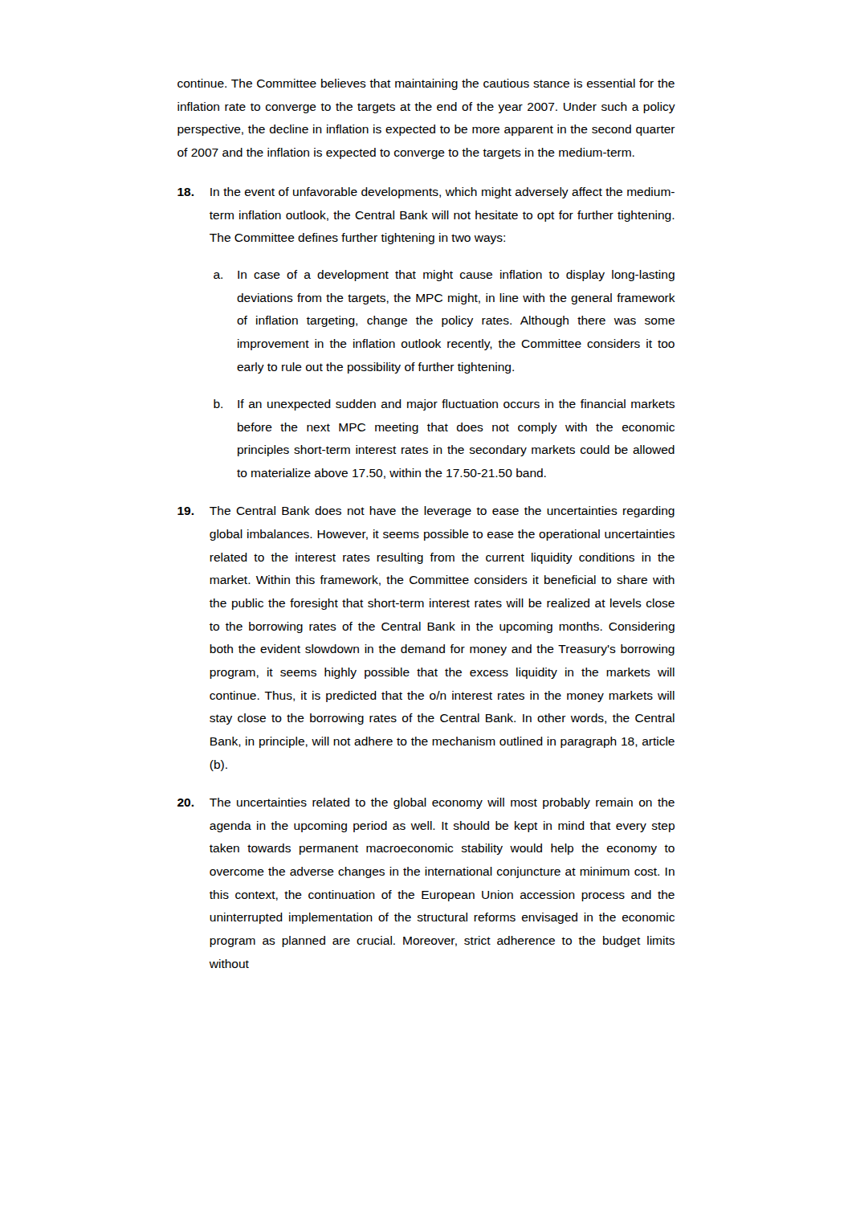continue. The Committee believes that maintaining the cautious stance is essential for the inflation rate to converge to the targets at the end of the year 2007. Under such a policy perspective, the decline in inflation is expected to be more apparent in the second quarter of 2007 and the inflation is expected to converge to the targets in the medium-term.
In the event of unfavorable developments, which might adversely affect the medium-term inflation outlook, the Central Bank will not hesitate to opt for further tightening. The Committee defines further tightening in two ways:
In case of a development that might cause inflation to display long-lasting deviations from the targets, the MPC might, in line with the general framework of inflation targeting, change the policy rates. Although there was some improvement in the inflation outlook recently, the Committee considers it too early to rule out the possibility of further tightening.
If an unexpected sudden and major fluctuation occurs in the financial markets before the next MPC meeting that does not comply with the economic principles short-term interest rates in the secondary markets could be allowed to materialize above 17.50, within the 17.50-21.50 band.
The Central Bank does not have the leverage to ease the uncertainties regarding global imbalances. However, it seems possible to ease the operational uncertainties related to the interest rates resulting from the current liquidity conditions in the market. Within this framework, the Committee considers it beneficial to share with the public the foresight that short-term interest rates will be realized at levels close to the borrowing rates of the Central Bank in the upcoming months. Considering both the evident slowdown in the demand for money and the Treasury's borrowing program, it seems highly possible that the excess liquidity in the markets will continue. Thus, it is predicted that the o/n interest rates in the money markets will stay close to the borrowing rates of the Central Bank. In other words, the Central Bank, in principle, will not adhere to the mechanism outlined in paragraph 18, article (b).
The uncertainties related to the global economy will most probably remain on the agenda in the upcoming period as well. It should be kept in mind that every step taken towards permanent macroeconomic stability would help the economy to overcome the adverse changes in the international conjuncture at minimum cost. In this context, the continuation of the European Union accession process and the uninterrupted implementation of the structural reforms envisaged in the economic program as planned are crucial. Moreover, strict adherence to the budget limits without